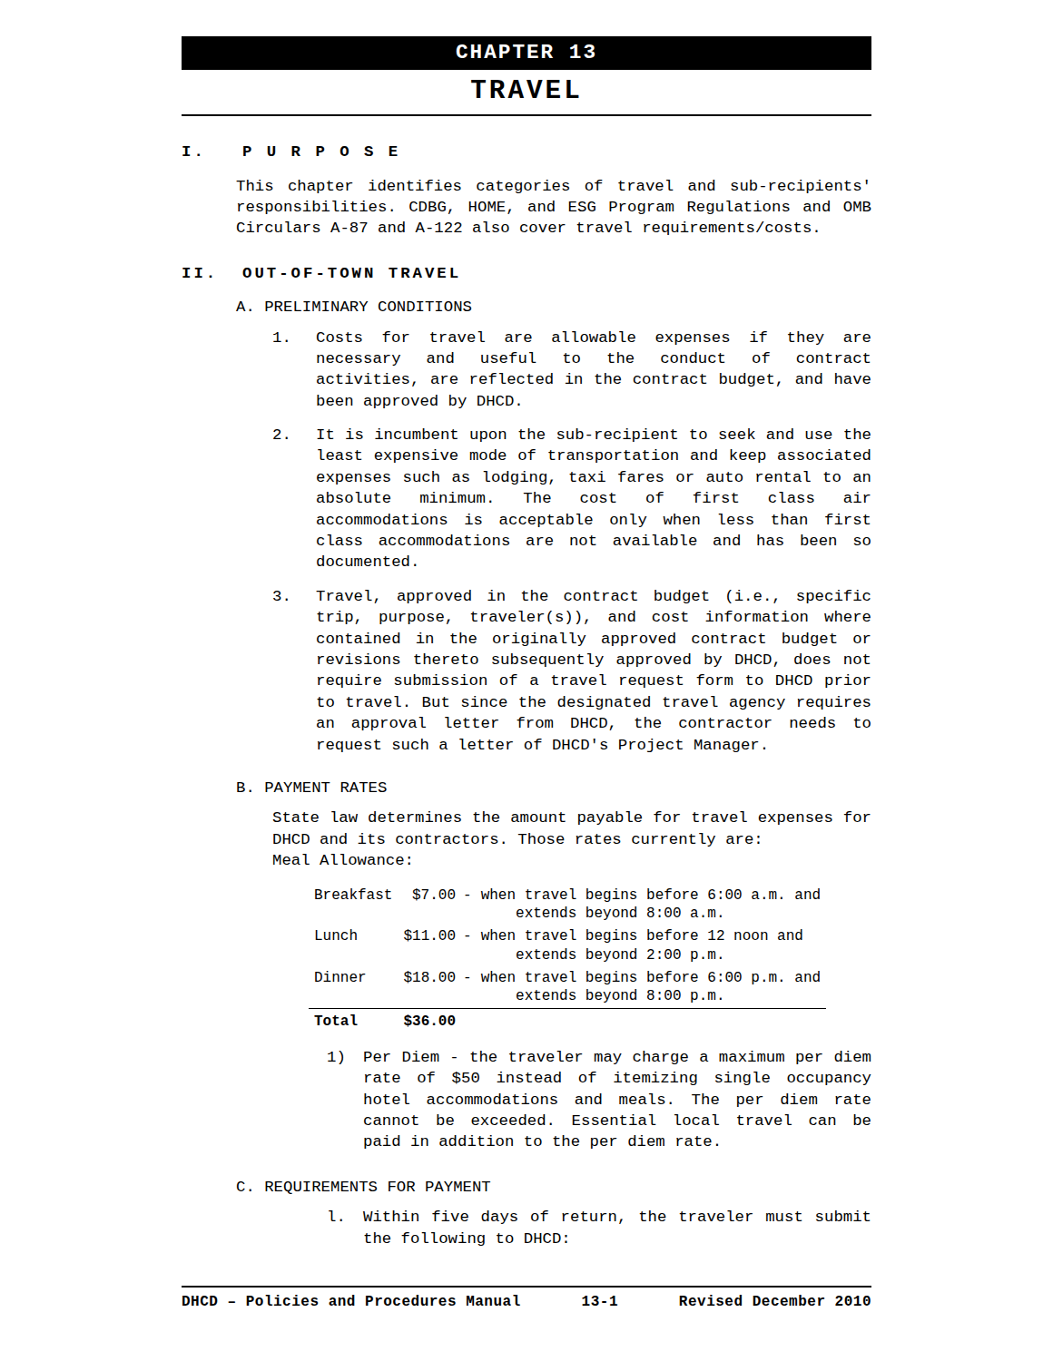CHAPTER 13
TRAVEL
I. P U R P O S E
This chapter identifies categories of travel and sub-recipients' responsibilities. CDBG, HOME, and ESG Program Regulations and OMB Circulars A-87 and A-122 also cover travel requirements/costs.
II. OUT-OF-TOWN TRAVEL
A. PRELIMINARY CONDITIONS
1. Costs for travel are allowable expenses if they are necessary and useful to the conduct of contract activities, are reflected in the contract budget, and have been approved by DHCD.
2. It is incumbent upon the sub-recipient to seek and use the least expensive mode of transportation and keep associated expenses such as lodging, taxi fares or auto rental to an absolute minimum. The cost of first class air accommodations is acceptable only when less than first class accommodations are not available and has been so documented.
3. Travel, approved in the contract budget (i.e., specific trip, purpose, traveler(s)), and cost information where contained in the originally approved contract budget or revisions thereto subsequently approved by DHCD, does not require submission of a travel request form to DHCD prior to travel. But since the designated travel agency requires an approval letter from DHCD, the contractor needs to request such a letter of DHCD's Project Manager.
B. PAYMENT RATES
State law determines the amount payable for travel expenses for DHCD and its contractors. Those rates currently are:
Meal Allowance:
| Breakfast | $7.00 | - | when travel begins before 6:00 a.m. and extends beyond 8:00 a.m. |
| Lunch | $11.00 | - | when travel begins before 12 noon and extends beyond 2:00 p.m. |
| Dinner | $18.00 | - | when travel begins before 6:00 p.m. and extends beyond 8:00 p.m. |
| Total | $36.00 | | |
1) Per Diem - the traveler may charge a maximum per diem rate of $50 instead of itemizing single occupancy hotel accommodations and meals. The per diem rate cannot be exceeded. Essential local travel can be paid in addition to the per diem rate.
C. REQUIREMENTS FOR PAYMENT
l. Within five days of return, the traveler must submit the following to DHCD:
DHCD – Policies and Procedures Manual 13-1 Revised December 2010